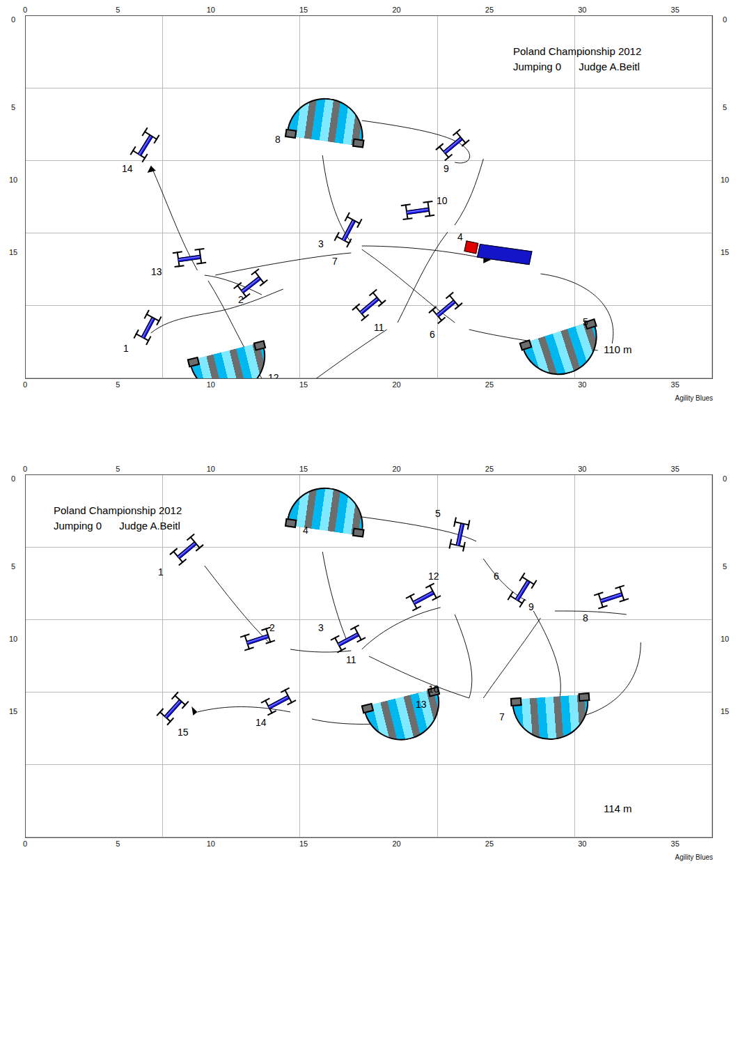====================== COURSE 1 ============================
0 5 10 15 20 25 30 35
0
5
10
15
0
5
10
15
Poland Championship 2012
Jumping 0 Judge A.Beitl
110 m
1
2
13
14
3
7
8
9
10
4
5
6
11
12
0 5 10 15 20 25 30 35
Agility Blues
====================== COURSE 2 ============================
0 5 10 15 20 25 30 35
0
5
10
15
0
5
10
15
Poland Championship 2012
Jumping 0 Judge A.Beitl
114 m
1
2
3
11
4
5
6
9
8
7
12
10
13
14
15
0 5 10 15 20 25 30 35
Agility Blues